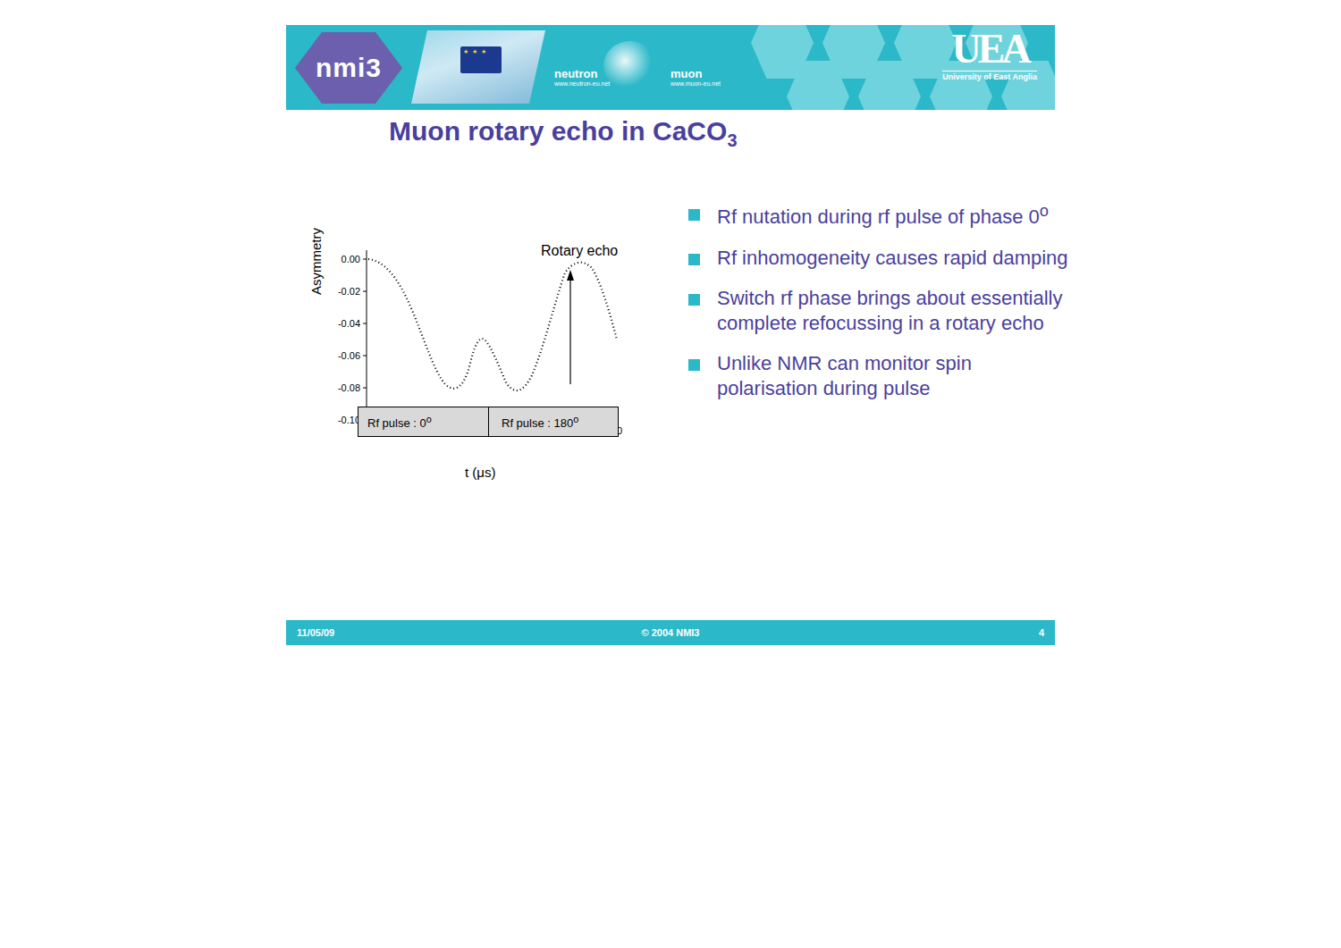nmi3
neutronwww.neutron-eu.net
muonwww.muon-eu.net
UEA
University of East Anglia
Muon rotary echo in CaCO3
Rotary echo
Asymmetry
0.00 -0.02 -0.04 -0.06 -0.08 -0.10 0 1 2 3 4 5 6 7 8 9 10
Rf pulse : 0o Rf pulse : 180o
t (μs)
Rf nutation during rf pulse of phase 0o
Rf inhomogeneity causes rapid damping
Switch rf phase brings about essentially complete refocussing in a rotary echo
Unlike NMR can monitor spin polarisation during pulse
11/05/09 © 2004 NMI3 4